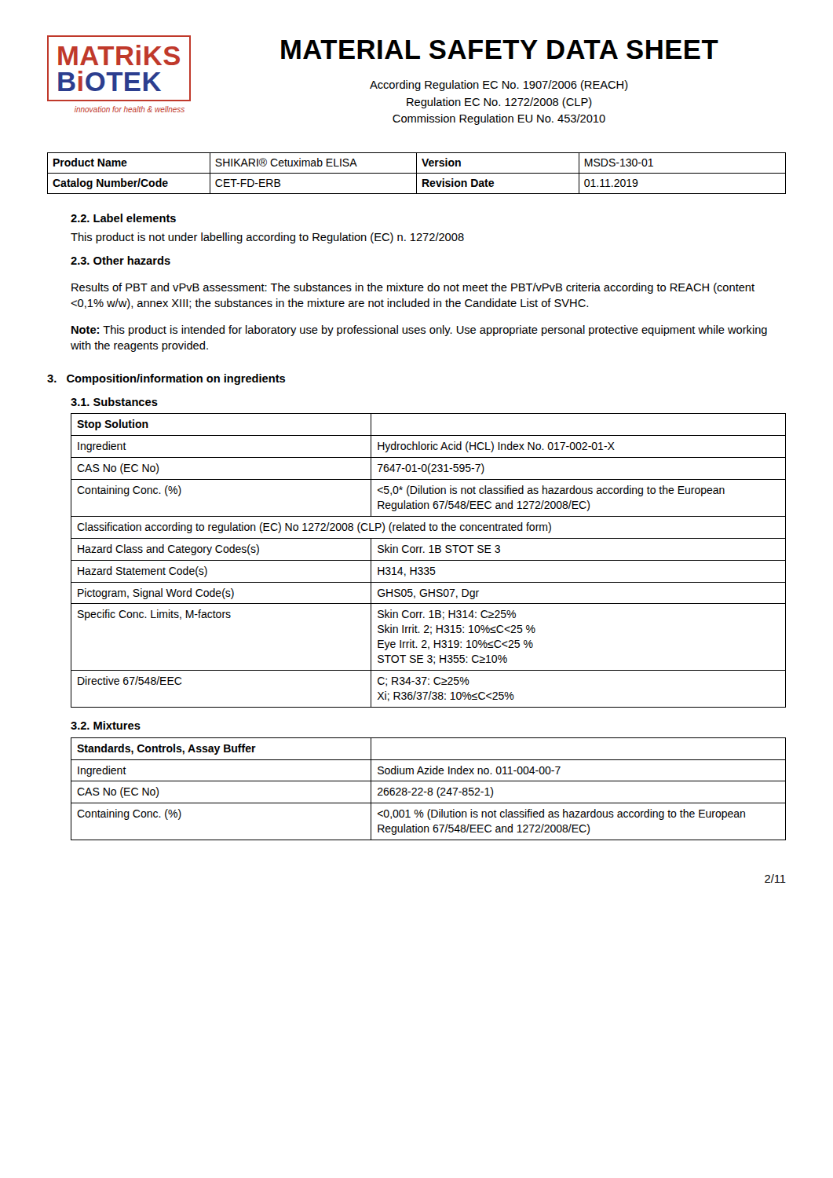MATRi KS
Bi OTEK
innovation for health & wellness
MATERIAL SAFETY DATA SHEET
According Regulation EC No. 1907/2006 (REACH)
Regulation EC No. 1272/2008 (CLP)
Commission Regulation EU No. 453/2010
| Product Name | SHIKARI® Cetuximab ELISA | Version | MSDS-130-01 |
| Catalog Number/Code | CET-FD-ERB | Revision Date | 01.11.2019 |
2.2. Label elements
This product is not under labelling according to Regulation (EC) n. 1272/2008
2.3. Other hazards
Results of PBT and vPvB assessment: The substances in the mixture do not meet the PBT/vPvB criteria according to REACH (content <0,1% w/w), annex XIII; the substances in the mixture are not included in the Candidate List of SVHC.
Note: This product is intended for laboratory use by professional uses only. Use appropriate personal protective equipment while working with the reagents provided.
3. Composition/information on ingredients
3.1. Substances
| Stop Solution | |
| Ingredient | Hydrochloric Acid (HCL) Index No. 017-002-01-X |
| CAS No (EC No) | 7647-01-0(231-595-7) |
| Containing Conc. (%) | <5,0* (Dilution is not classified as hazardous according to the European Regulation 67/548/EEC and 1272/2008/EC) |
| Classification according to regulation (EC) No 1272/2008 (CLP) (related to the concentrated form) |
| Hazard Class and Category Codes(s) | Skin Corr. 1B STOT SE 3 |
| Hazard Statement Code(s) | H314, H335 |
| Pictogram, Signal Word Code(s) | GHS05, GHS07, Dgr |
| Specific Conc. Limits, M-factors | Skin Corr. 1B; H314: C≥25% Skin Irrit. 2; H315: 10%≤C<25 % Eye Irrit. 2, H319: 10%≤C<25 % STOT SE 3; H355: C≥10% |
| Directive 67/548/EEC | C; R34-37: C≥25% Xi; R36/37/38: 10%≤C<25% |
3.2. Mixtures
| Standards, Controls, Assay Buffer | |
| Ingredient | Sodium Azide Index no. 011-004-00-7 |
| CAS No (EC No) | 26628-22-8 (247-852-1) |
| Containing Conc. (%) | <0,001 % (Dilution is not classified as hazardous according to the European Regulation 67/548/EEC and 1272/2008/EC) |
2/11